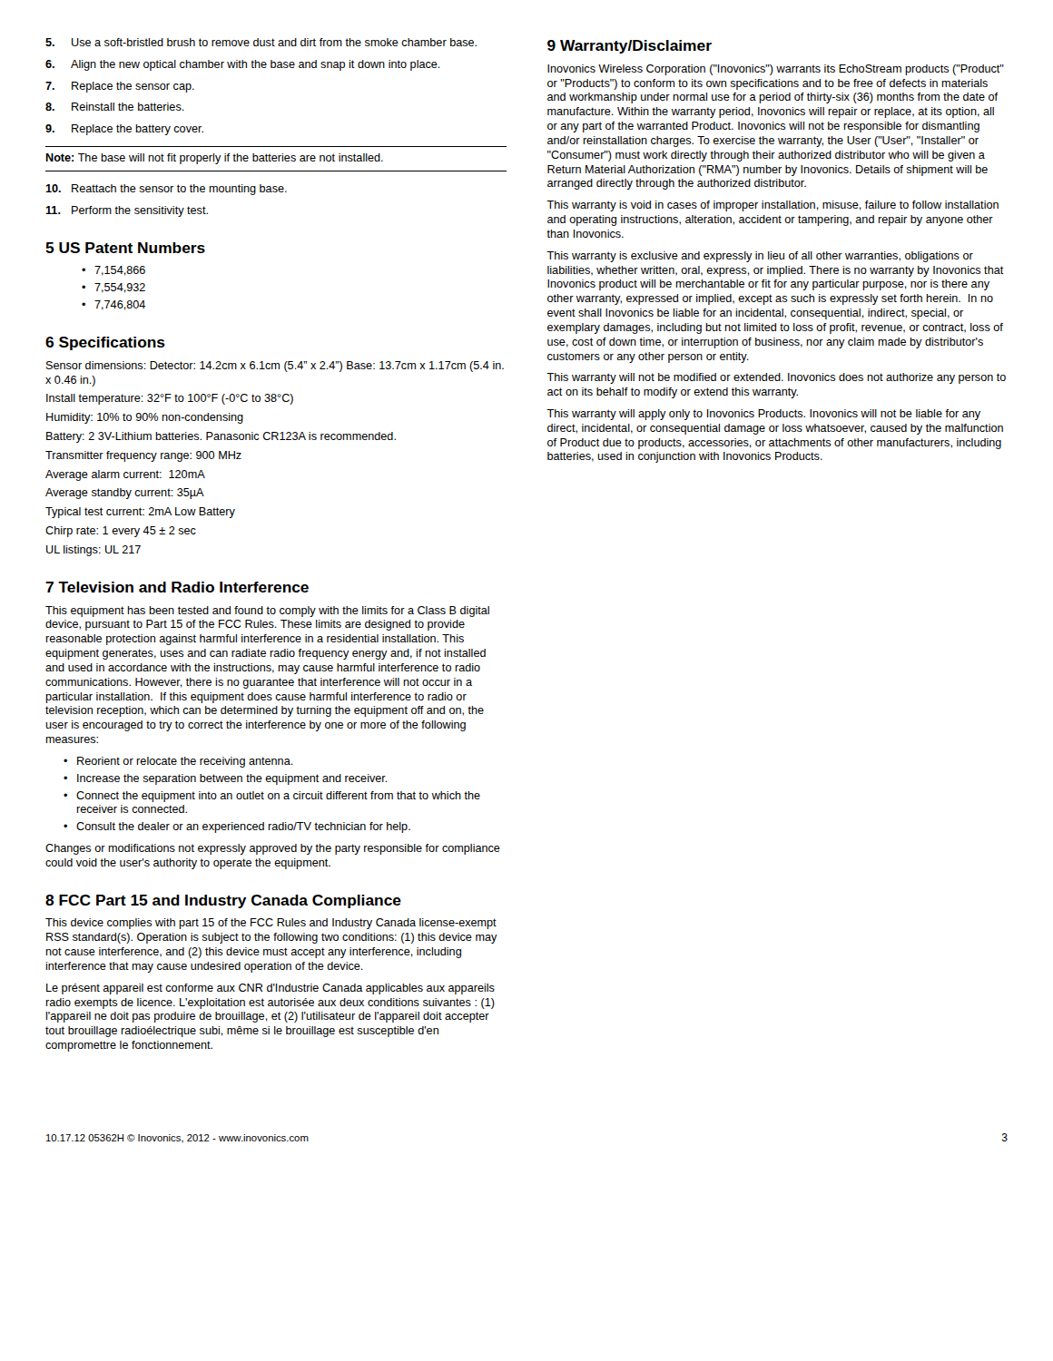5. Use a soft-bristled brush to remove dust and dirt from the smoke chamber base.
6. Align the new optical chamber with the base and snap it down into place.
7. Replace the sensor cap.
8. Reinstall the batteries.
9. Replace the battery cover.
Note: The base will not fit properly if the batteries are not installed.
10. Reattach the sensor to the mounting base.
11. Perform the sensitivity test.
5 US Patent Numbers
7,154,866
7,554,932
7,746,804
6 Specifications
Sensor dimensions: Detector: 14.2cm x 6.1cm (5.4” x 2.4”) Base: 13.7cm x 1.17cm (5.4 in. x 0.46 in.)
Install temperature: 32°F to 100°F (-0°C to 38°C)
Humidity: 10% to 90% non-condensing
Battery: 2 3V-Lithium batteries. Panasonic CR123A is recommended.
Transmitter frequency range: 900 MHz
Average alarm current: 120mA
Average standby current: 35µA
Typical test current: 2mA Low Battery
Chirp rate: 1 every 45 ± 2 sec
UL listings: UL 217
7 Television and Radio Interference
This equipment has been tested and found to comply with the limits for a Class B digital device, pursuant to Part 15 of the FCC Rules. These limits are designed to provide reasonable protection against harmful interference in a residential installation. This equipment generates, uses and can radiate radio frequency energy and, if not installed and used in accordance with the instructions, may cause harmful interference to radio communications. However, there is no guarantee that interference will not occur in a particular installation. If this equipment does cause harmful interference to radio or television reception, which can be determined by turning the equipment off and on, the user is encouraged to try to correct the interference by one or more of the following measures:
Reorient or relocate the receiving antenna.
Increase the separation between the equipment and receiver.
Connect the equipment into an outlet on a circuit different from that to which the receiver is connected.
Consult the dealer or an experienced radio/TV technician for help.
Changes or modifications not expressly approved by the party responsible for compliance could void the user's authority to operate the equipment.
8 FCC Part 15 and Industry Canada Compliance
This device complies with part 15 of the FCC Rules and Industry Canada license-exempt RSS standard(s). Operation is subject to the following two conditions: (1) this device may not cause interference, and (2) this device must accept any interference, including interference that may cause undesired operation of the device.
Le présent appareil est conforme aux CNR d'Industrie Canada applicables aux appareils radio exempts de licence. L'exploitation est autorisée aux deux conditions suivantes : (1) l'appareil ne doit pas produire de brouillage, et (2) l'utilisateur de l'appareil doit accepter tout brouillage radioélectrique subi, même si le brouillage est susceptible d'en compromettre le fonctionnement.
9 Warranty/Disclaimer
Inovonics Wireless Corporation ("Inovonics") warrants its EchoStream products ("Product" or "Products") to conform to its own specifications and to be free of defects in materials and workmanship under normal use for a period of thirty-six (36) months from the date of manufacture. Within the warranty period, Inovonics will repair or replace, at its option, all or any part of the warranted Product. Inovonics will not be responsible for dismantling and/or reinstallation charges. To exercise the warranty, the User ("User", "Installer" or "Consumer") must work directly through their authorized distributor who will be given a Return Material Authorization ("RMA") number by Inovonics. Details of shipment will be arranged directly through the authorized distributor.
This warranty is void in cases of improper installation, misuse, failure to follow installation and operating instructions, alteration, accident or tampering, and repair by anyone other than Inovonics.
This warranty is exclusive and expressly in lieu of all other warranties, obligations or liabilities, whether written, oral, express, or implied. There is no warranty by Inovonics that Inovonics product will be merchantable or fit for any particular purpose, nor is there any other warranty, expressed or implied, except as such is expressly set forth herein. In no event shall Inovonics be liable for an incidental, consequential, indirect, special, or exemplary damages, including but not limited to loss of profit, revenue, or contract, loss of use, cost of down time, or interruption of business, nor any claim made by distributor's customers or any other person or entity.
This warranty will not be modified or extended. Inovonics does not authorize any person to act on its behalf to modify or extend this warranty.
This warranty will apply only to Inovonics Products. Inovonics will not be liable for any direct, incidental, or consequential damage or loss whatsoever, caused by the malfunction of Product due to products, accessories, or attachments of other manufacturers, including batteries, used in conjunction with Inovonics Products.
10.17.12 05362H © Inovonics, 2012 - www.inovonics.com
3